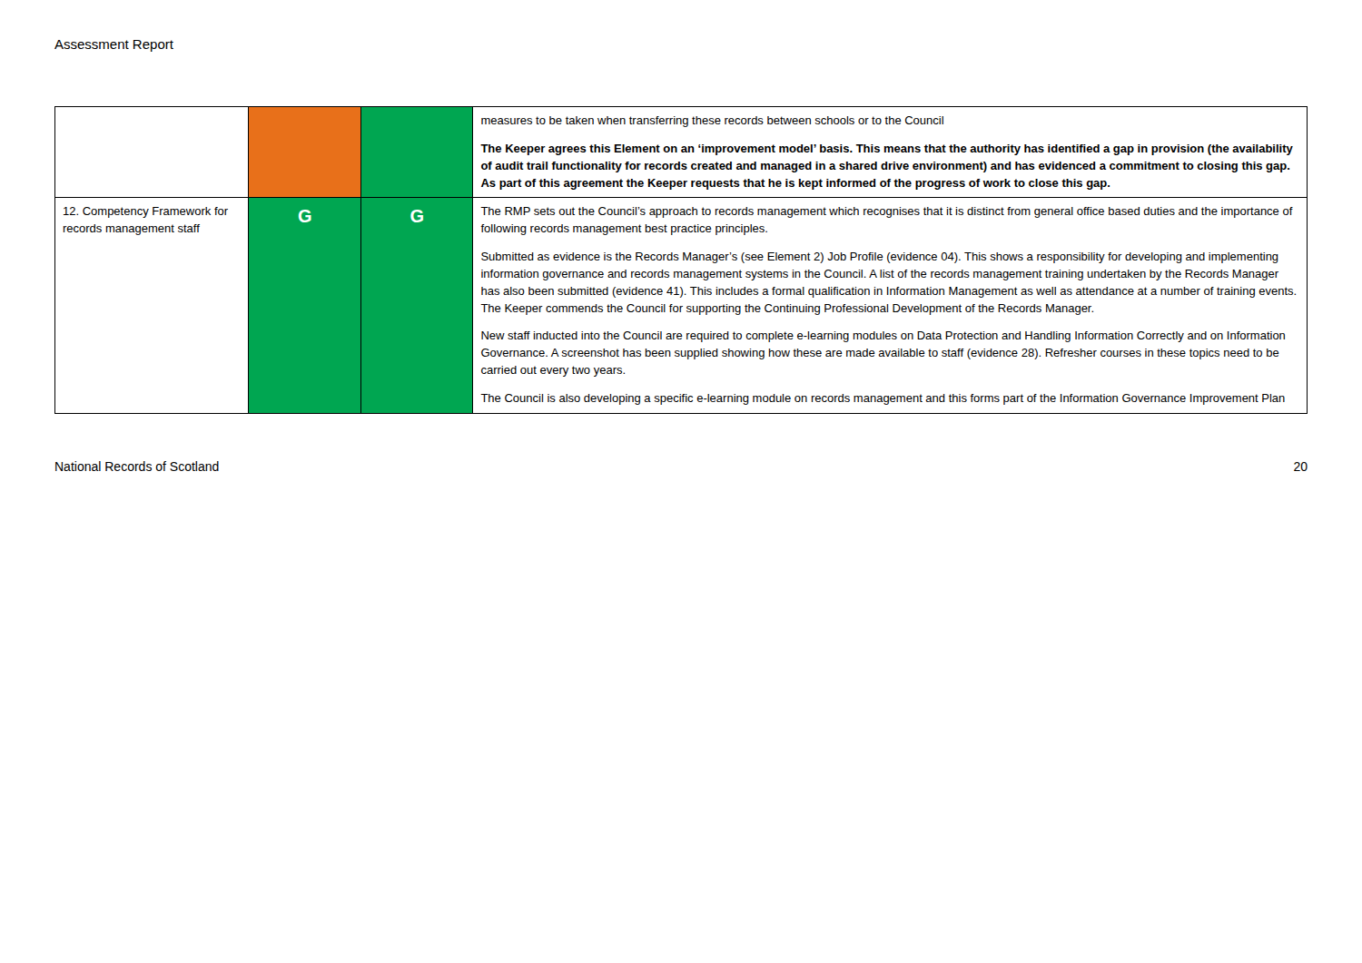Assessment Report
| | | | measures to be taken when transferring these records between schools or to the Council The Keeper agrees this Element on an ‘improvement model’ basis. This means that the authority has identified a gap in provision (the availability of audit trail functionality for records created and managed in a shared drive environment) and has evidenced a commitment to closing this gap. As part of this agreement the Keeper requests that he is kept informed of the progress of work to close this gap. |
| 12. Competency Framework for records management staff | G | G | The RMP sets out the Council’s approach to records management which recognises that it is distinct from general office based duties and the importance of following records management best practice principles. Submitted as evidence is the Records Manager’s (see Element 2) Job Profile (evidence 04). This shows a responsibility for developing and implementing information governance and records management systems in the Council. A list of the records management training undertaken by the Records Manager has also been submitted (evidence 41). This includes a formal qualification in Information Management as well as attendance at a number of training events. The Keeper commends the Council for supporting the Continuing Professional Development of the Records Manager. New staff inducted into the Council are required to complete e-learning modules on Data Protection and Handling Information Correctly and on Information Governance. A screenshot has been supplied showing how these are made available to staff (evidence 28). Refresher courses in these topics need to be carried out every two years. The Council is also developing a specific e-learning module on records management and this forms part of the Information Governance Improvement Plan |
National Records of Scotland
20